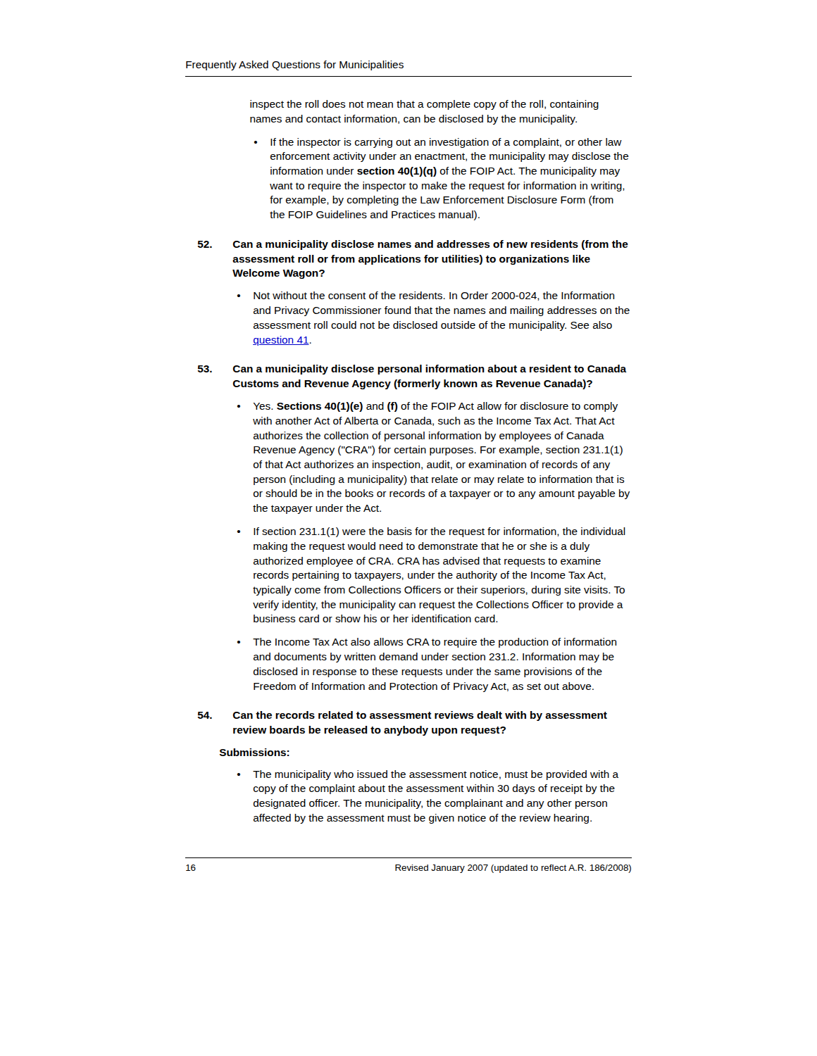Frequently Asked Questions for Municipalities
inspect the roll does not mean that a complete copy of the roll, containing names and contact information, can be disclosed by the municipality.
If the inspector is carrying out an investigation of a complaint, or other law enforcement activity under an enactment, the municipality may disclose the information under section 40(1)(q) of the FOIP Act. The municipality may want to require the inspector to make the request for information in writing, for example, by completing the Law Enforcement Disclosure Form (from the FOIP Guidelines and Practices manual).
52.
Can a municipality disclose names and addresses of new residents (from the assessment roll or from applications for utilities) to organizations like Welcome Wagon?
Not without the consent of the residents. In Order 2000-024, the Information and Privacy Commissioner found that the names and mailing addresses on the assessment roll could not be disclosed outside of the municipality. See also question 41.
53.
Can a municipality disclose personal information about a resident to Canada Customs and Revenue Agency (formerly known as Revenue Canada)?
Yes. Sections 40(1)(e) and (f) of the FOIP Act allow for disclosure to comply with another Act of Alberta or Canada, such as the Income Tax Act. That Act authorizes the collection of personal information by employees of Canada Revenue Agency ("CRA") for certain purposes. For example, section 231.1(1) of that Act authorizes an inspection, audit, or examination of records of any person (including a municipality) that relate or may relate to information that is or should be in the books or records of a taxpayer or to any amount payable by the taxpayer under the Act.
If section 231.1(1) were the basis for the request for information, the individual making the request would need to demonstrate that he or she is a duly authorized employee of CRA. CRA has advised that requests to examine records pertaining to taxpayers, under the authority of the Income Tax Act, typically come from Collections Officers or their superiors, during site visits. To verify identity, the municipality can request the Collections Officer to provide a business card or show his or her identification card.
The Income Tax Act also allows CRA to require the production of information and documents by written demand under section 231.2. Information may be disclosed in response to these requests under the same provisions of the Freedom of Information and Protection of Privacy Act, as set out above.
54.
Can the records related to assessment reviews dealt with by assessment review boards be released to anybody upon request?
Submissions:
The municipality who issued the assessment notice, must be provided with a copy of the complaint about the assessment within 30 days of receipt by the designated officer. The municipality, the complainant and any other person affected by the assessment must be given notice of the review hearing.
16
Revised January 2007 (updated to reflect A.R. 186/2008)